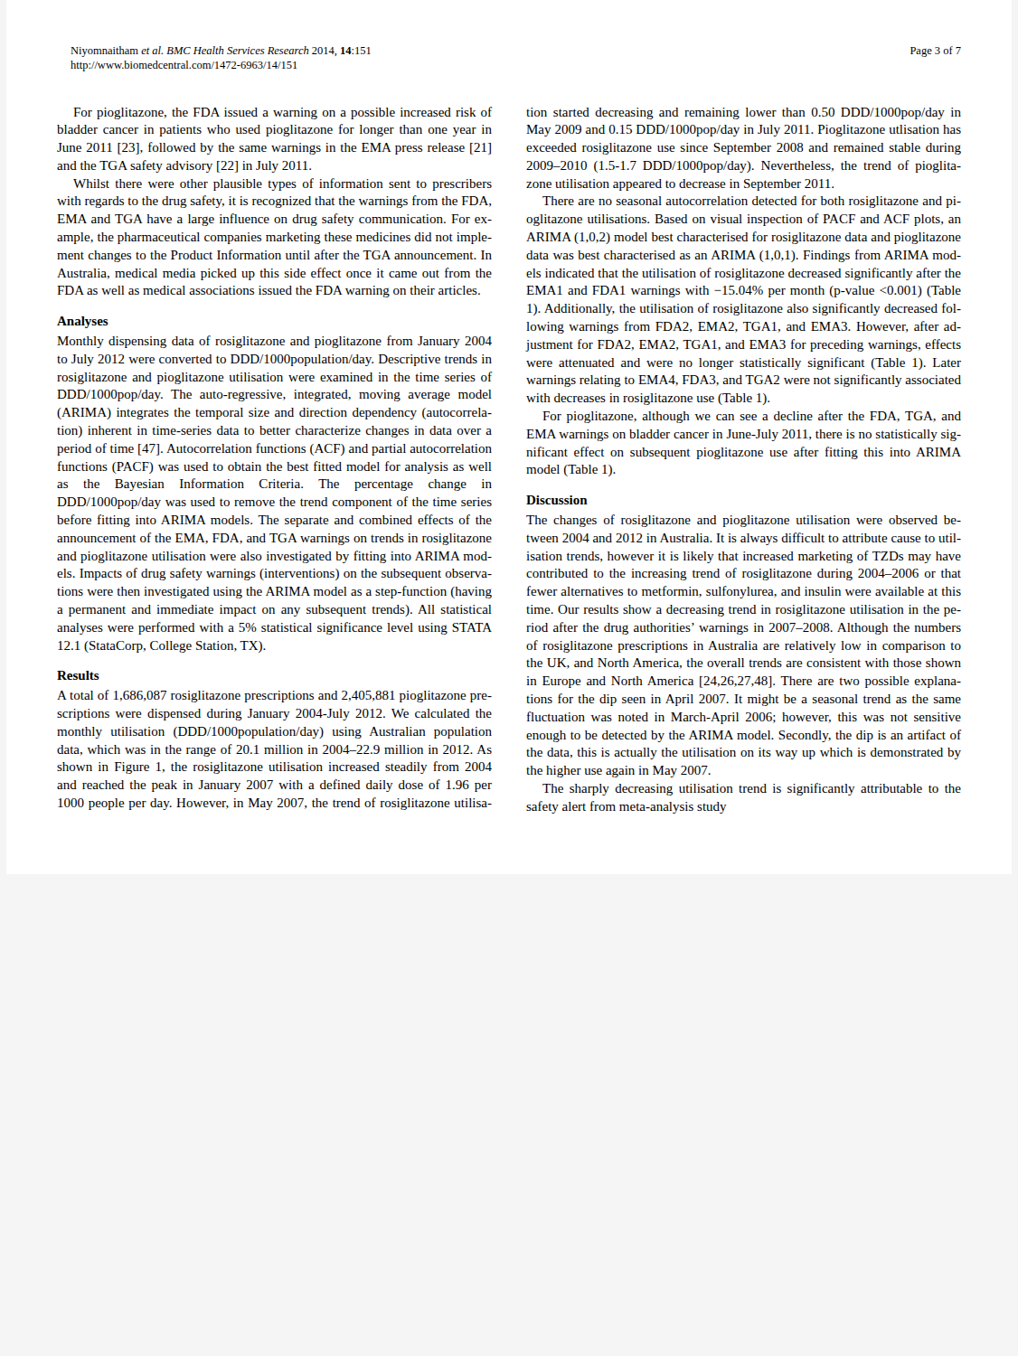Niyomnaitham et al. BMC Health Services Research 2014, 14:151
http://www.biomedcentral.com/1472-6963/14/151
Page 3 of 7
For pioglitazone, the FDA issued a warning on a possible increased risk of bladder cancer in patients who used pioglitazone for longer than one year in June 2011 [23], followed by the same warnings in the EMA press release [21] and the TGA safety advisory [22] in July 2011.
Whilst there were other plausible types of information sent to prescribers with regards to the drug safety, it is recognized that the warnings from the FDA, EMA and TGA have a large influence on drug safety communication. For example, the pharmaceutical companies marketing these medicines did not implement changes to the Product Information until after the TGA announcement. In Australia, medical media picked up this side effect once it came out from the FDA as well as medical associations issued the FDA warning on their articles.
Analyses
Monthly dispensing data of rosiglitazone and pioglitazone from January 2004 to July 2012 were converted to DDD/1000population/day. Descriptive trends in rosiglitazone and pioglitazone utilisation were examined in the time series of DDD/1000pop/day. The auto-regressive, integrated, moving average model (ARIMA) integrates the temporal size and direction dependency (autocorrelation) inherent in time-series data to better characterize changes in data over a period of time [47]. Autocorrelation functions (ACF) and partial autocorrelation functions (PACF) was used to obtain the best fitted model for analysis as well as the Bayesian Information Criteria. The percentage change in DDD/1000pop/day was used to remove the trend component of the time series before fitting into ARIMA models. The separate and combined effects of the announcement of the EMA, FDA, and TGA warnings on trends in rosiglitazone and pioglitazone utilisation were also investigated by fitting into ARIMA models. Impacts of drug safety warnings (interventions) on the subsequent observations were then investigated using the ARIMA model as a step-function (having a permanent and immediate impact on any subsequent trends). All statistical analyses were performed with a 5% statistical significance level using STATA 12.1 (StataCorp, College Station, TX).
Results
A total of 1,686,087 rosiglitazone prescriptions and 2,405,881 pioglitazone prescriptions were dispensed during January 2004-July 2012. We calculated the monthly utilisation (DDD/1000population/day) using Australian population data, which was in the range of 20.1 million in 2004–22.9 million in 2012. As shown in Figure 1, the rosiglitazone utilisation increased steadily from 2004 and reached the peak in January 2007 with a defined daily dose of 1.96 per 1000 people per day. However, in May 2007, the trend of rosiglitazone utilisation started decreasing and remaining lower than 0.50 DDD/1000pop/day in May 2009 and 0.15 DDD/1000pop/day in July 2011. Pioglitazone utlisation has exceeded rosiglitazone use since September 2008 and remained stable during 2009–2010 (1.5-1.7 DDD/1000pop/day). Nevertheless, the trend of pioglitazone utilisation appeared to decrease in September 2011.
There are no seasonal autocorrelation detected for both rosiglitazone and pioglitazone utilisations. Based on visual inspection of PACF and ACF plots, an ARIMA (1,0,2) model best characterised for rosiglitazone data and pioglitazone data was best characterised as an ARIMA (1,0,1). Findings from ARIMA models indicated that the utilisation of rosiglitazone decreased significantly after the EMA1 and FDA1 warnings with −15.04% per month (p-value <0.001) (Table 1). Additionally, the utilisation of rosiglitazone also significantly decreased following warnings from FDA2, EMA2, TGA1, and EMA3. However, after adjustment for FDA2, EMA2, TGA1, and EMA3 for preceding warnings, effects were attenuated and were no longer statistically significant (Table 1). Later warnings relating to EMA4, FDA3, and TGA2 were not significantly associated with decreases in rosiglitazone use (Table 1).
For pioglitazone, although we can see a decline after the FDA, TGA, and EMA warnings on bladder cancer in June-July 2011, there is no statistically significant effect on subsequent pioglitazone use after fitting this into ARIMA model (Table 1).
Discussion
The changes of rosiglitazone and pioglitazone utilisation were observed between 2004 and 2012 in Australia. It is always difficult to attribute cause to utilisation trends, however it is likely that increased marketing of TZDs may have contributed to the increasing trend of rosiglitazone during 2004–2006 or that fewer alternatives to metformin, sulfonylurea, and insulin were available at this time. Our results show a decreasing trend in rosiglitazone utilisation in the period after the drug authorities’ warnings in 2007–2008. Although the numbers of rosiglitazone prescriptions in Australia are relatively low in comparison to the UK, and North America, the overall trends are consistent with those shown in Europe and North America [24,26,27,48]. There are two possible explanations for the dip seen in April 2007. It might be a seasonal trend as the same fluctuation was noted in March-April 2006; however, this was not sensitive enough to be detected by the ARIMA model. Secondly, the dip is an artifact of the data, this is actually the utilisation on its way up which is demonstrated by the higher use again in May 2007.
The sharply decreasing utilisation trend is significantly attributable to the safety alert from meta-analysis study